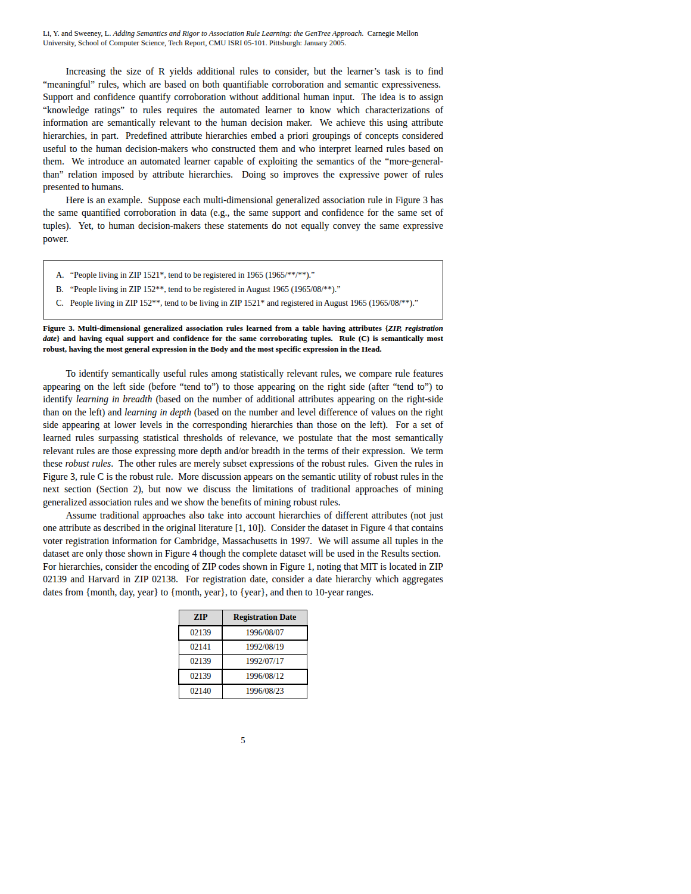Li, Y. and Sweeney, L. Adding Semantics and Rigor to Association Rule Learning: the GenTree Approach. Carnegie Mellon University, School of Computer Science, Tech Report, CMU ISRI 05-101. Pittsburgh: January 2005.
Increasing the size of R yields additional rules to consider, but the learner’s task is to find “meaningful” rules, which are based on both quantifiable corroboration and semantic expressiveness. Support and confidence quantify corroboration without additional human input. The idea is to assign “knowledge ratings” to rules requires the automated learner to know which characterizations of information are semantically relevant to the human decision maker. We achieve this using attribute hierarchies, in part. Predefined attribute hierarchies embed a priori groupings of concepts considered useful to the human decision-makers who constructed them and who interpret learned rules based on them. We introduce an automated learner capable of exploiting the semantics of the “more-general-than” relation imposed by attribute hierarchies. Doing so improves the expressive power of rules presented to humans.
Here is an example. Suppose each multi-dimensional generalized association rule in Figure 3 has the same quantified corroboration in data (e.g., the same support and confidence for the same set of tuples). Yet, to human decision-makers these statements do not equally convey the same expressive power.
A.“People living in ZIP 1521*, tend to be registered in 1965 (1965/**/**).”
B.“People living in ZIP 152**, tend to be registered in August 1965 (1965/08/**).”
C. People living in ZIP 152**, tend to be living in ZIP 1521* and registered in August 1965 (1965/08/**).”
Figure 3. Multi-dimensional generalized association rules learned from a table having attributes {ZIP, registration date} and having equal support and confidence for the same corroborating tuples. Rule (C) is semantically most robust, having the most general expression in the Body and the most specific expression in the Head.
To identify semantically useful rules among statistically relevant rules, we compare rule features appearing on the left side (before “tend to”) to those appearing on the right side (after “tend to”) to identify learning in breadth (based on the number of additional attributes appearing on the right-side than on the left) and learning in depth (based on the number and level difference of values on the right side appearing at lower levels in the corresponding hierarchies than those on the left). For a set of learned rules surpassing statistical thresholds of relevance, we postulate that the most semantically relevant rules are those expressing more depth and/or breadth in the terms of their expression. We term these robust rules. The other rules are merely subset expressions of the robust rules. Given the rules in Figure 3, rule C is the robust rule. More discussion appears on the semantic utility of robust rules in the next section (Section 2), but now we discuss the limitations of traditional approaches of mining generalized association rules and we show the benefits of mining robust rules.
Assume traditional approaches also take into account hierarchies of different attributes (not just one attribute as described in the original literature [1, 10]). Consider the dataset in Figure 4 that contains voter registration information for Cambridge, Massachusetts in 1997. We will assume all tuples in the dataset are only those shown in Figure 4 though the complete dataset will be used in the Results section. For hierarchies, consider the encoding of ZIP codes shown in Figure 1, noting that MIT is located in ZIP 02139 and Harvard in ZIP 02138. For registration date, consider a date hierarchy which aggregates dates from {month, day, year} to {month, year}, to {year}, and then to 10-year ranges.
| ZIP | Registration Date |
| --- | --- |
| 02139 | 1996/08/07 |
| 02141 | 1992/08/19 |
| 02139 | 1992/07/17 |
| 02139 | 1996/08/12 |
| 02140 | 1996/08/23 |
5